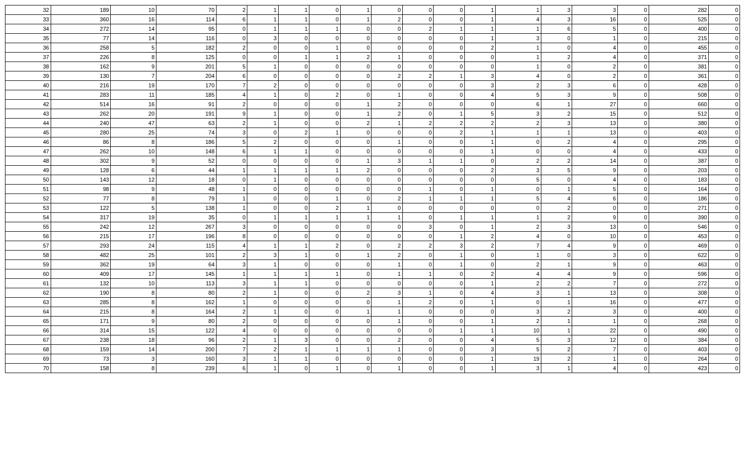| 32 | 189 | 10 | 70 | 2 | 1 | 1 | 0 | 1 | 0 | 0 | 0 | 1 | 1 | 3 | 3 | 0 | 282 | 0 |
| 33 | 360 | 16 | 114 | 6 | 1 | 1 | 0 | 1 | 2 | 0 | 0 | 1 | 4 | 3 | 16 | 0 | 525 | 0 |
| 34 | 272 | 14 | 95 | 0 | 1 | 1 | 1 | 0 | 0 | 2 | 1 | 1 | 1 | 6 | 5 | 0 | 400 | 0 |
| 35 | 77 | 14 | 116 | 0 | 3 | 0 | 0 | 0 | 0 | 0 | 0 | 1 | 3 | 0 | 1 | 0 | 215 | 0 |
| 36 | 258 | 5 | 182 | 2 | 0 | 0 | 1 | 0 | 0 | 0 | 0 | 2 | 1 | 0 | 4 | 0 | 455 | 0 |
| 37 | 226 | 8 | 125 | 0 | 0 | 1 | 1 | 2 | 1 | 0 | 0 | 0 | 1 | 2 | 4 | 0 | 371 | 0 |
| 38 | 162 | 9 | 201 | 5 | 1 | 0 | 0 | 0 | 0 | 0 | 0 | 0 | 1 | 0 | 2 | 0 | 381 | 0 |
| 39 | 130 | 7 | 204 | 6 | 0 | 0 | 0 | 0 | 2 | 2 | 1 | 3 | 4 | 0 | 2 | 0 | 361 | 0 |
| 40 | 216 | 19 | 170 | 7 | 2 | 0 | 0 | 0 | 0 | 0 | 0 | 3 | 2 | 3 | 6 | 0 | 428 | 0 |
| 41 | 283 | 11 | 185 | 4 | 1 | 0 | 2 | 0 | 1 | 0 | 0 | 4 | 5 | 3 | 9 | 0 | 508 | 0 |
| 42 | 514 | 16 | 91 | 2 | 0 | 0 | 0 | 1 | 2 | 0 | 0 | 0 | 6 | 1 | 27 | 0 | 660 | 0 |
| 43 | 262 | 20 | 191 | 9 | 1 | 0 | 0 | 1 | 2 | 0 | 1 | 5 | 3 | 2 | 15 | 0 | 512 | 0 |
| 44 | 240 | 47 | 63 | 2 | 1 | 0 | 0 | 2 | 1 | 2 | 2 | 2 | 2 | 3 | 13 | 0 | 380 | 0 |
| 45 | 280 | 25 | 74 | 3 | 0 | 2 | 1 | 0 | 0 | 0 | 2 | 1 | 1 | 1 | 13 | 0 | 403 | 0 |
| 46 | 86 | 8 | 186 | 5 | 2 | 0 | 0 | 0 | 1 | 0 | 0 | 1 | 0 | 2 | 4 | 0 | 295 | 0 |
| 47 | 262 | 10 | 148 | 6 | 1 | 1 | 0 | 0 | 0 | 0 | 0 | 1 | 0 | 0 | 4 | 0 | 433 | 0 |
| 48 | 302 | 9 | 52 | 0 | 0 | 0 | 0 | 1 | 3 | 1 | 1 | 0 | 2 | 2 | 14 | 0 | 387 | 0 |
| 49 | 128 | 6 | 44 | 1 | 1 | 1 | 1 | 2 | 0 | 0 | 0 | 2 | 3 | 5 | 9 | 0 | 203 | 0 |
| 50 | 143 | 12 | 18 | 0 | 1 | 0 | 0 | 0 | 0 | 0 | 0 | 0 | 5 | 0 | 4 | 0 | 183 | 0 |
| 51 | 98 | 9 | 48 | 1 | 0 | 0 | 0 | 0 | 0 | 1 | 0 | 1 | 0 | 1 | 5 | 0 | 164 | 0 |
| 52 | 77 | 8 | 79 | 1 | 0 | 0 | 1 | 0 | 2 | 1 | 1 | 1 | 5 | 4 | 6 | 0 | 186 | 0 |
| 53 | 122 | 5 | 138 | 1 | 0 | 0 | 2 | 1 | 0 | 0 | 0 | 0 | 0 | 2 | 0 | 0 | 271 | 0 |
| 54 | 317 | 19 | 35 | 0 | 1 | 1 | 1 | 1 | 1 | 0 | 1 | 1 | 1 | 2 | 9 | 0 | 390 | 0 |
| 55 | 242 | 12 | 267 | 3 | 0 | 0 | 0 | 0 | 0 | 3 | 0 | 1 | 2 | 3 | 13 | 0 | 546 | 0 |
| 56 | 215 | 17 | 196 | 8 | 0 | 0 | 0 | 0 | 0 | 0 | 1 | 2 | 4 | 0 | 10 | 0 | 453 | 0 |
| 57 | 293 | 24 | 115 | 4 | 1 | 1 | 2 | 0 | 2 | 2 | 3 | 2 | 7 | 4 | 9 | 0 | 469 | 0 |
| 58 | 482 | 25 | 101 | 2 | 3 | 1 | 0 | 1 | 2 | 0 | 1 | 0 | 1 | 0 | 3 | 0 | 622 | 0 |
| 59 | 362 | 19 | 64 | 3 | 1 | 0 | 0 | 0 | 1 | 0 | 1 | 0 | 2 | 1 | 9 | 0 | 463 | 0 |
| 60 | 409 | 17 | 145 | 1 | 1 | 1 | 1 | 0 | 1 | 1 | 0 | 2 | 4 | 4 | 9 | 0 | 596 | 0 |
| 61 | 132 | 10 | 113 | 3 | 1 | 1 | 0 | 0 | 0 | 0 | 0 | 1 | 2 | 2 | 7 | 0 | 272 | 0 |
| 62 | 190 | 8 | 80 | 2 | 1 | 0 | 0 | 2 | 3 | 1 | 0 | 4 | 3 | 1 | 13 | 0 | 308 | 0 |
| 63 | 285 | 8 | 162 | 1 | 0 | 0 | 0 | 0 | 1 | 2 | 0 | 1 | 0 | 1 | 16 | 0 | 477 | 0 |
| 64 | 215 | 8 | 164 | 2 | 1 | 0 | 0 | 1 | 1 | 0 | 0 | 0 | 3 | 2 | 3 | 0 | 400 | 0 |
| 65 | 171 | 9 | 80 | 2 | 0 | 0 | 0 | 0 | 1 | 0 | 0 | 1 | 2 | 1 | 1 | 0 | 268 | 0 |
| 66 | 314 | 15 | 122 | 4 | 0 | 0 | 0 | 0 | 0 | 0 | 1 | 1 | 10 | 1 | 22 | 0 | 490 | 0 |
| 67 | 238 | 18 | 96 | 2 | 1 | 3 | 0 | 0 | 2 | 0 | 0 | 4 | 5 | 3 | 12 | 0 | 384 | 0 |
| 68 | 159 | 14 | 200 | 7 | 2 | 1 | 1 | 1 | 1 | 0 | 0 | 3 | 5 | 2 | 7 | 0 | 403 | 0 |
| 69 | 73 | 3 | 160 | 3 | 1 | 1 | 0 | 0 | 0 | 0 | 0 | 1 | 19 | 2 | 1 | 0 | 264 | 0 |
| 70 | 158 | 8 | 239 | 6 | 1 | 0 | 1 | 0 | 1 | 0 | 0 | 1 | 3 | 1 | 4 | 0 | 423 | 0 |